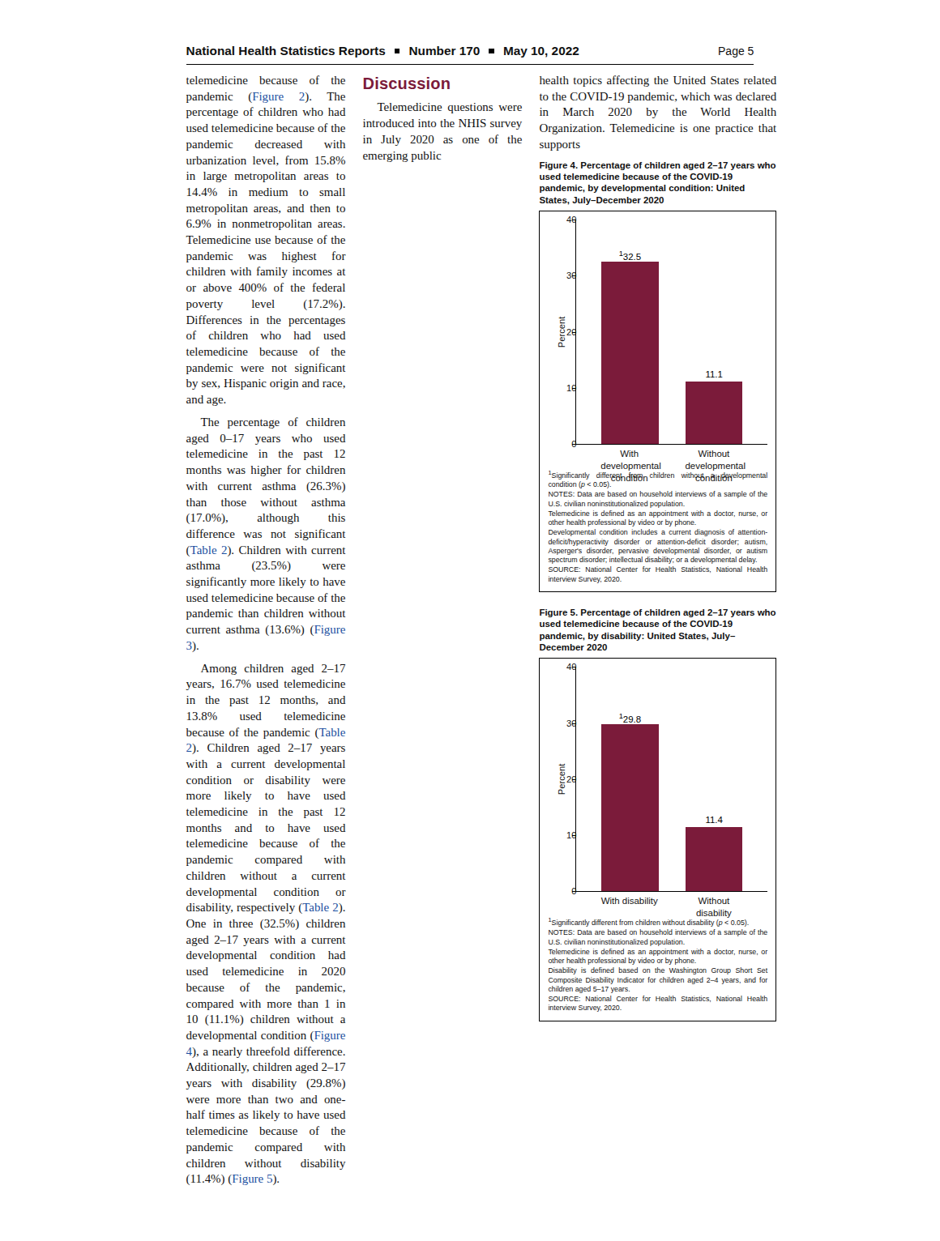National Health Statistics Reports Number 170 May 10, 2022
Page 5
telemedicine because of the pandemic (Figure 2). The percentage of children who had used telemedicine because of the pandemic decreased with urbanization level, from 15.8% in large metropolitan areas to 14.4% in medium to small metropolitan areas, and then to 6.9% in nonmetropolitan areas. Telemedicine use because of the pandemic was highest for children with family incomes at or above 400% of the federal poverty level (17.2%). Differences in the percentages of children who had used telemedicine because of the pandemic were not significant by sex, Hispanic origin and race, and age.
The percentage of children aged 0–17 years who used telemedicine in the past 12 months was higher for children with current asthma (26.3%) than those without asthma (17.0%), although this difference was not significant (Table 2). Children with current asthma (23.5%) were significantly more likely to have used telemedicine because of the pandemic than children without current asthma (13.6%) (Figure 3).
Among children aged 2–17 years, 16.7% used telemedicine in the past 12 months, and 13.8% used telemedicine because of the pandemic (Table 2). Children aged 2–17 years with a current developmental condition or disability were more likely to have used telemedicine in the past 12 months and to have used telemedicine because of the pandemic compared with children without a current developmental condition or disability, respectively (Table 2). One in three (32.5%) children aged 2–17 years with a current developmental condition had used telemedicine in 2020 because of the pandemic, compared with more than 1 in 10 (11.1%) children without a developmental condition (Figure 4), a nearly threefold difference. Additionally, children aged 2–17 years with disability (29.8%) were more than two and one-half times as likely to have used telemedicine because of the pandemic compared with children without disability (11.4%) (Figure 5).
Discussion
Telemedicine questions were introduced into the NHIS survey in July 2020 as one of the emerging public
health topics affecting the United States related to the COVID-19 pandemic, which was declared in March 2020 by the World Health Organization. Telemedicine is one practice that supports
Figure 4. Percentage of children aged 2–17 years who used telemedicine because of the COVID-19 pandemic, by developmental condition: United States, July–December 2020
Percent
40
30
20
10
0
132.5
11.1
With developmental condition Without developmental condition
1Significantly different from children without a developmental condition (p < 0.05).
NOTES: Data are based on household interviews of a sample of the U.S. civilian noninstitutionalized population.
Telemedicine is defined as an appointment with a doctor, nurse, or other health professional by video or by phone.
Developmental condition includes a current diagnosis of attention-deficit/hyperactivity disorder or attention-deficit disorder; autism, Asperger's disorder, pervasive developmental disorder, or autism spectrum disorder; intellectual disability; or a developmental delay.
SOURCE: National Center for Health Statistics, National Health interview Survey, 2020.
Figure 5. Percentage of children aged 2–17 years who used telemedicine because of the COVID-19 pandemic, by disability: United States, July–December 2020
Percent
40
30
20
10
0
129.8
11.4
With disability Without disability
1Significantly different from children without disability (p < 0.05).
NOTES: Data are based on household interviews of a sample of the U.S. civilian noninstitutionalized population.
Telemedicine is defined as an appointment with a doctor, nurse, or other health professional by video or by phone.
Disability is defined based on the Washington Group Short Set Composite Disability Indicator for children aged 2–4 years, and for children aged 5–17 years.
SOURCE: National Center for Health Statistics, National Health interview Survey, 2020.